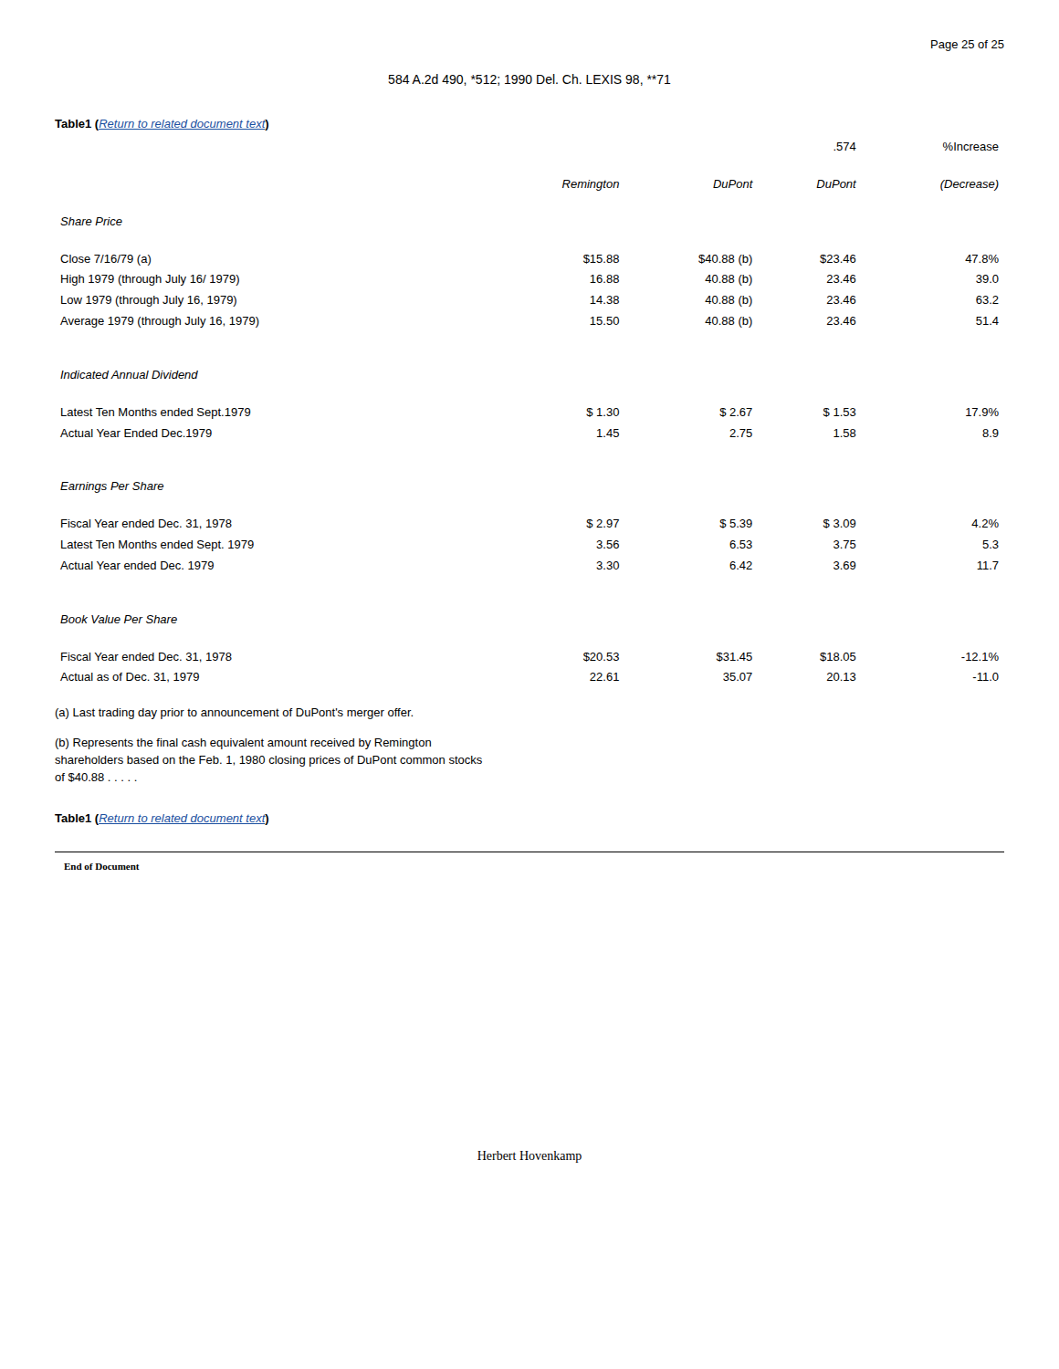Page 25 of 25
584 A.2d 490, *512; 1990 Del. Ch. LEXIS 98, **71
Table1 (Return to related document text)
| | | | .574 | %Increase |
| | Remington | DuPont | DuPont | (Decrease) |
| Share Price | |
| Close 7/16/79 (a) | $15.88 | $40.88 (b) | $23.46 | 47.8% |
| High 1979 (through July 16/ 1979) | 16.88 | 40.88 (b) | 23.46 | 39.0 |
| Low 1979 (through July 16, 1979) | 14.38 | 40.88 (b) | 23.46 | 63.2 |
| Average 1979 (through July 16, 1979) | 15.50 | 40.88 (b) | 23.46 | 51.4 |
| Indicated Annual Dividend | |
| Latest Ten Months ended Sept.1979 | $ 1.30 | $ 2.67 | $ 1.53 | 17.9% |
| Actual Year Ended Dec.1979 | 1.45 | 2.75 | 1.58 | 8.9 |
| Earnings Per Share | |
| Fiscal Year ended Dec. 31, 1978 | $ 2.97 | $ 5.39 | $ 3.09 | 4.2% |
| Latest Ten Months ended Sept. 1979 | 3.56 | 6.53 | 3.75 | 5.3 |
| Actual Year ended Dec. 1979 | 3.30 | 6.42 | 3.69 | 11.7 |
| Book Value Per Share | |
| Fiscal Year ended Dec. 31, 1978 | $20.53 | $31.45 | $18.05 | -12.1% |
| Actual as of Dec. 31, 1979 | 22.61 | 35.07 | 20.13 | -11.0 |
(a) Last trading day prior to announcement of DuPont's merger offer.
(b) Represents the final cash equivalent amount received by Remington
shareholders based on the Feb. 1, 1980 closing prices of DuPont common stocks
of $40.88 . . . . .
Table1 (Return to related document text)
End of Document
Herbert Hovenkamp